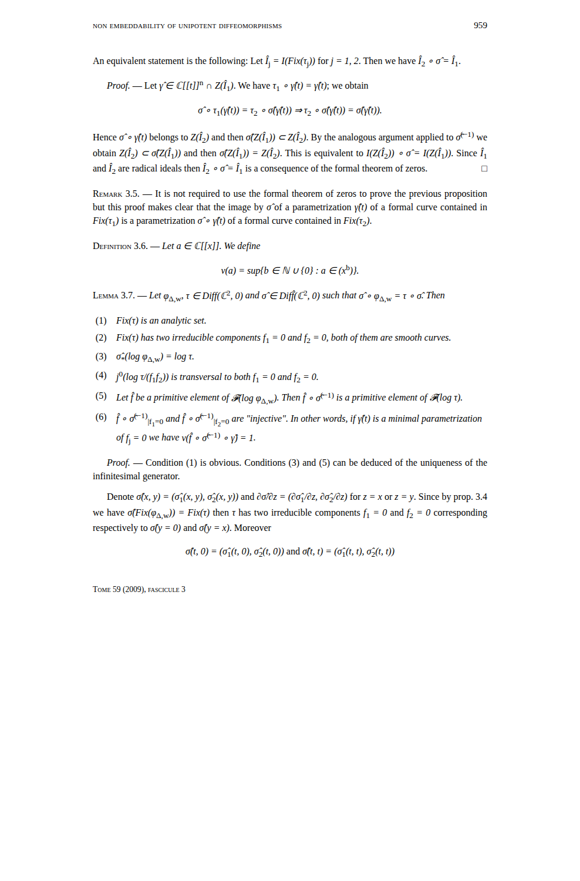non embeddability of unipotent diffeomorphisms 959
An equivalent statement is the following: Let Îj = I(Fix(τj)) for j = 1, 2. Then we have Î2 ∘ σ̂ = Î1.
Proof. — Let γ̂ ∈ ℂ[[t]]n ∩ Z(Î1). We have τ1 ∘ γ̂(t) = γ̂(t); we obtain
σ̂ ∘ τ1(γ̂(t)) = τ2 ∘ σ̂(γ̂(t)) ⇒ τ2 ∘ σ̂(γ̂(t)) = σ̂(γ̂(t)).
Hence σ̂ ∘ γ̂(t) belongs to Z(Î2) and then σ̂(Z(Î1)) ⊂ Z(Î2). By the analogous argument applied to σ̂(−1) we obtain Z(Î2) ⊂ σ̂(Z(Î1)) and then σ̂(Z(Î1)) = Z(Î2). This is equivalent to I(Z(Î2)) ∘ σ̂ = I(Z(Î1)). Since Î1 and Î2 are radical ideals then Î2 ∘ σ̂ = Î1 is a consequence of the formal theorem of zeros. □
Remark 3.5. — It is not required to use the formal theorem of zeros to prove the previous proposition but this proof makes clear that the image by σ̂ of a parametrization γ̂(t) of a formal curve contained in Fix(τ1) is a parametrization σ̂ ∘ γ̂(t) of a formal curve contained in Fix(τ2).
Definition 3.6. — Let a ∈ ℂ[[x]]. We define
ν(a) = sup{b ∈ ℕ ∪ {0} : a ∈ (xb)}.
Lemma 3.7. — Let φΔ,w, τ ∈ Diff(ℂ2, 0) and σ̂ ∈ Diff̂(ℂ2, 0) such that σ̂ ∘ φΔ,w = τ ∘ σ̂. Then
Fix(τ) is an analytic set.
Fix(τ) has two irreducible components f1 = 0 and f2 = 0, both of them are smooth curves.
σ̂*(log φΔ,w) = log τ.
j0(log τ/(f1f2)) is transversal to both f1 = 0 and f2 = 0.
Let f̂ be a primitive element of 𝓕(log φΔ,w). Then f̂ ∘ σ̂(−1) is a primitive element of 𝓕(log τ).
f̂ ∘ σ̂(−1)|f1=0 and f̂ ∘ σ̂(−1)|f2=0 are "injective". In other words, if γ̂(t) is a minimal parametrization of fj = 0 we have ν(f̂ ∘ σ̂(−1) ∘ γ̂) = 1.
Proof. — Condition (1) is obvious. Conditions (3) and (5) can be deduced of the uniqueness of the infinitesimal generator.
Denote σ̂(x, y) = (σ̂1(x, y), σ̂2(x, y)) and ∂σ̂/∂z = (∂σ̂1/∂z, ∂σ̂2/∂z) for z = x or z = y. Since by prop. 3.4 we have σ̂(Fix(φΔ,w)) = Fix(τ) then τ has two irreducible components f1 = 0 and f2 = 0 corresponding respectively to σ̂(y = 0) and σ̂(y = x). Moreover
σ̂(t, 0) = (σ̂1(t, 0), σ̂2(t, 0)) and σ̂(t, t) = (σ̂1(t, t), σ̂2(t, t))
Tome 59 (2009), fascicule 3